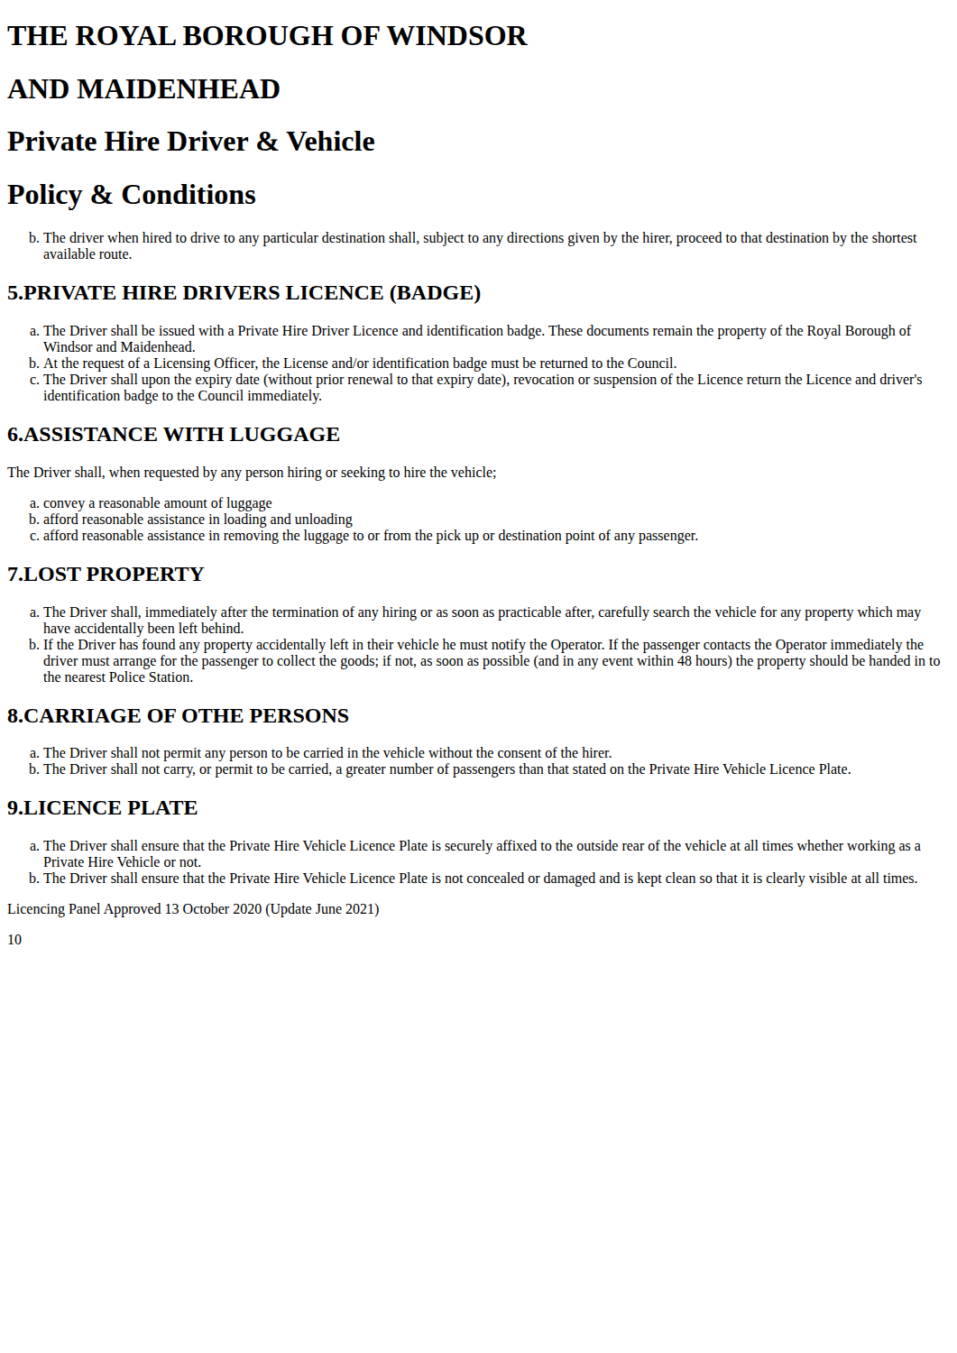THE ROYAL BOROUGH OF WINDSOR
AND MAIDENHEAD
Private Hire Driver & Vehicle
Policy & Conditions
The driver when hired to drive to any particular destination shall, subject to any directions given by the hirer, proceed to that destination by the shortest available route.
5.PRIVATE HIRE DRIVERS LICENCE (BADGE)
The Driver shall be issued with a Private Hire Driver Licence and identification badge. These documents remain the property of the Royal Borough of Windsor and Maidenhead.
At the request of a Licensing Officer, the License and/or identification badge must be returned to the Council.
The Driver shall upon the expiry date (without prior renewal to that expiry date), revocation or suspension of the Licence return the Licence and driver's identification badge to the Council immediately.
6.ASSISTANCE WITH LUGGAGE
The Driver shall, when requested by any person hiring or seeking to hire the vehicle;
convey a reasonable amount of luggage
afford reasonable assistance in loading and unloading
afford reasonable assistance in removing the luggage to or from the pick up or destination point of any passenger.
7.LOST PROPERTY
The Driver shall, immediately after the termination of any hiring or as soon as practicable after, carefully search the vehicle for any property which may have accidentally been left behind.
If the Driver has found any property accidentally left in their vehicle he must notify the Operator. If the passenger contacts the Operator immediately the driver must arrange for the passenger to collect the goods; if not, as soon as possible (and in any event within 48 hours) the property should be handed in to the nearest Police Station.
8.CARRIAGE OF OTHE PERSONS
The Driver shall not permit any person to be carried in the vehicle without the consent of the hirer.
The Driver shall not carry, or permit to be carried, a greater number of passengers than that stated on the Private Hire Vehicle Licence Plate.
9.LICENCE PLATE
The Driver shall ensure that the Private Hire Vehicle Licence Plate is securely affixed to the outside rear of the vehicle at all times whether working as a Private Hire Vehicle or not.
The Driver shall ensure that the Private Hire Vehicle Licence Plate is not concealed or damaged and is kept clean so that it is clearly visible at all times.
Licencing Panel Approved 13 October 2020 (Update June 2021)
10